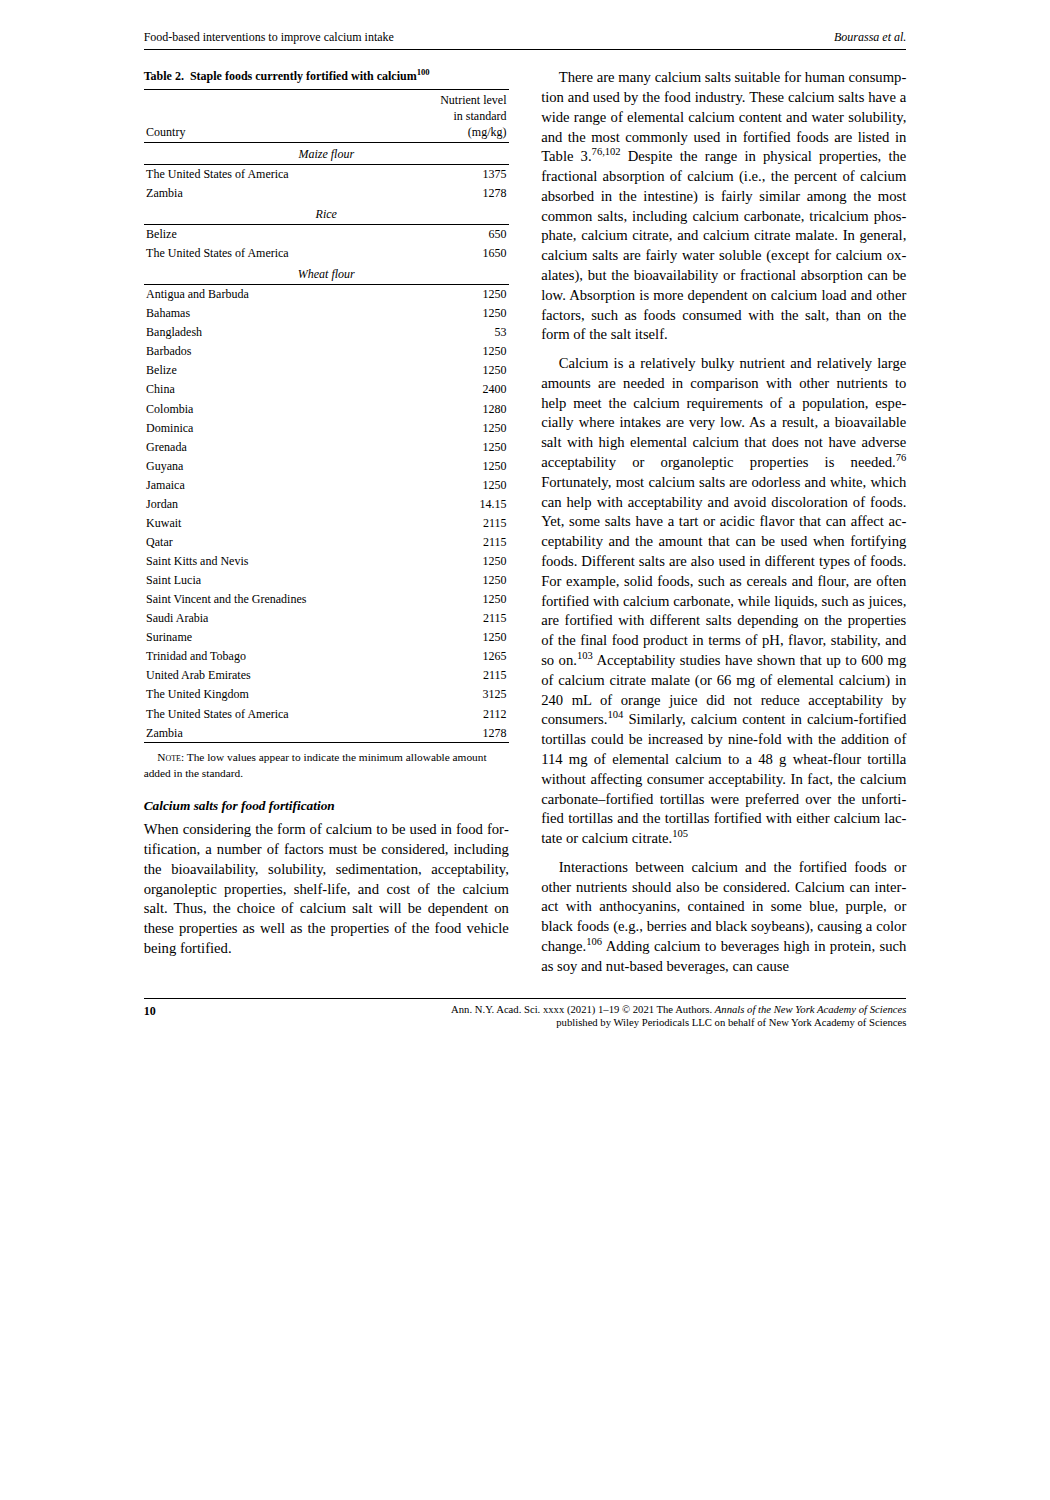Food-based interventions to improve calcium intake Bourassa et al.
Table 2. Staple foods currently fortified with calcium 100
| Country | Nutrient level in standard (mg/kg) |
| --- | --- |
| Maize flour |
| The United States of America | 1375 |
| Zambia | 1278 |
| Rice |
| Belize | 650 |
| The United States of America | 1650 |
| Wheat flour |
| Antigua and Barbuda | 1250 |
| Bahamas | 1250 |
| Bangladesh | 53 |
| Barbados | 1250 |
| Belize | 1250 |
| China | 2400 |
| Colombia | 1280 |
| Dominica | 1250 |
| Grenada | 1250 |
| Guyana | 1250 |
| Jamaica | 1250 |
| Jordan | 14.15 |
| Kuwait | 2115 |
| Qatar | 2115 |
| Saint Kitts and Nevis | 1250 |
| Saint Lucia | 1250 |
| Saint Vincent and the Grenadines | 1250 |
| Saudi Arabia | 2115 |
| Suriname | 1250 |
| Trinidad and Tobago | 1265 |
| United Arab Emirates | 2115 |
| The United Kingdom | 3125 |
| The United States of America | 2112 |
| Zambia | 1278 |
Note: The low values appear to indicate the minimum allowable amount added in the standard.
Calcium salts for food fortification
When considering the form of calcium to be used in food fortification, a number of factors must be considered, including the bioavailability, solubility, sedimentation, acceptability, organoleptic properties, shelf-life, and cost of the calcium salt. Thus, the choice of calcium salt will be dependent on these properties as well as the properties of the food vehicle being fortified.
There are many calcium salts suitable for human consumption and used by the food industry. These calcium salts have a wide range of elemental calcium content and water solubility, and the most commonly used in fortified foods are listed in Table 3.76,102 Despite the range in physical properties, the fractional absorption of calcium (i.e., the percent of calcium absorbed in the intestine) is fairly similar among the most common salts, including calcium carbonate, tricalcium phosphate, calcium citrate, and calcium citrate malate. In general, calcium salts are fairly water soluble (except for calcium oxalates), but the bioavailability or fractional absorption can be low. Absorption is more dependent on calcium load and other factors, such as foods consumed with the salt, than on the form of the salt itself.
Calcium is a relatively bulky nutrient and relatively large amounts are needed in comparison with other nutrients to help meet the calcium requirements of a population, especially where intakes are very low. As a result, a bioavailable salt with high elemental calcium that does not have adverse acceptability or organoleptic properties is needed.76 Fortunately, most calcium salts are odorless and white, which can help with acceptability and avoid discoloration of foods. Yet, some salts have a tart or acidic flavor that can affect acceptability and the amount that can be used when fortifying foods. Different salts are also used in different types of foods. For example, solid foods, such as cereals and flour, are often fortified with calcium carbonate, while liquids, such as juices, are fortified with different salts depending on the properties of the final food product in terms of pH, flavor, stability, and so on.103 Acceptability studies have shown that up to 600 mg of calcium citrate malate (or 66 mg of elemental calcium) in 240 mL of orange juice did not reduce acceptability by consumers.104 Similarly, calcium content in calcium-fortified tortillas could be increased by nine-fold with the addition of 114 mg of elemental calcium to a 48 g wheat-flour tortilla without affecting consumer acceptability. In fact, the calcium carbonate–fortified tortillas were preferred over the unfortified tortillas and the tortillas fortified with either calcium lactate or calcium citrate.105
Interactions between calcium and the fortified foods or other nutrients should also be considered. Calcium can interact with anthocyanins, contained in some blue, purple, or black foods (e.g., berries and black soybeans), causing a color change.106 Adding calcium to beverages high in protein, such as soy and nut-based beverages, can cause
10 Ann. N.Y. Acad. Sci. xxxx (2021) 1–19 © 2021 The Authors. Annals of the New York Academy of Sciences
published by Wiley Periodicals LLC on behalf of New York Academy of Sciences